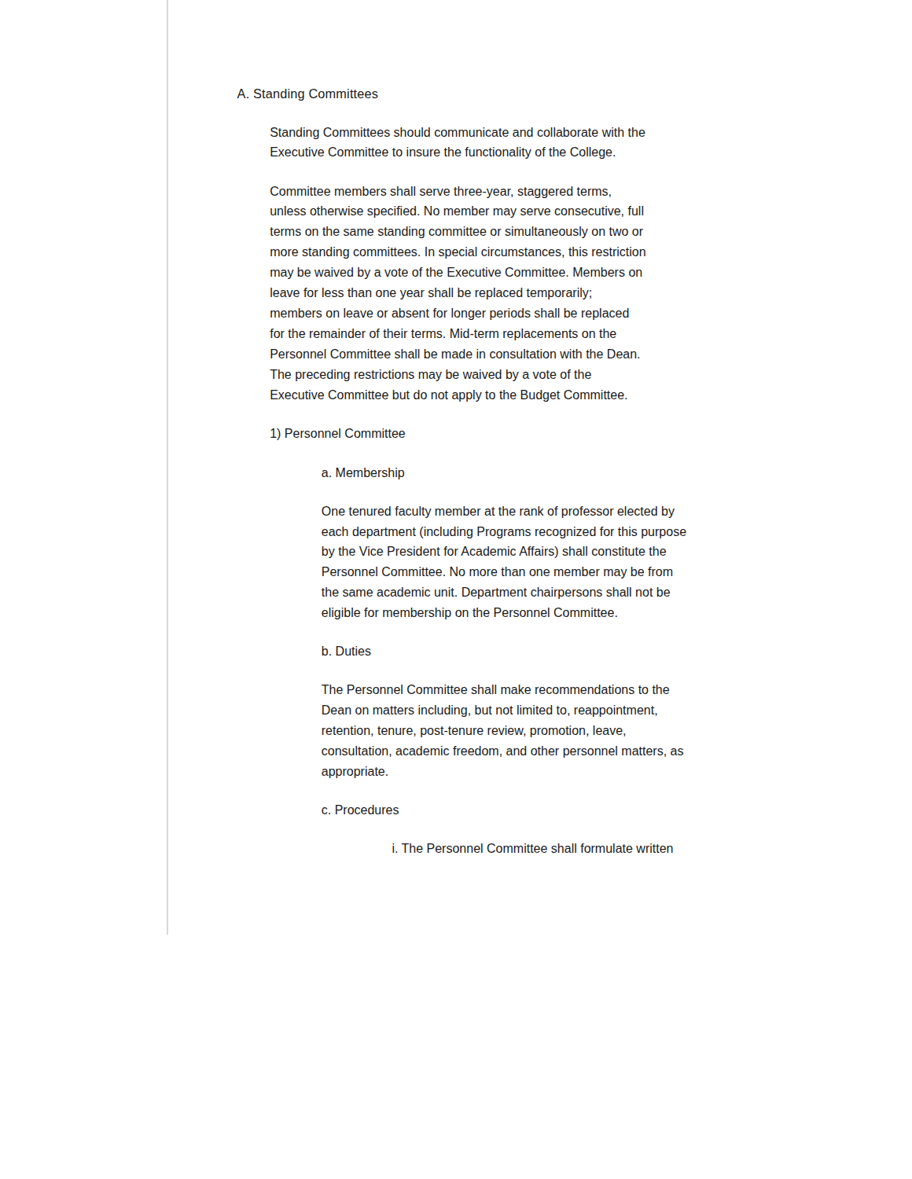A. Standing Committees
Standing Committees should communicate and collaborate with the Executive Committee to insure the functionality of the College.
Committee members shall serve three-year, staggered terms, unless otherwise specified. No member may serve consecutive, full terms on the same standing committee or simultaneously on two or more standing committees. In special circumstances, this restriction may be waived by a vote of the Executive Committee. Members on leave for less than one year shall be replaced temporarily; members on leave or absent for longer periods shall be replaced for the remainder of their terms. Mid-term replacements on the Personnel Committee shall be made in consultation with the Dean. The preceding restrictions may be waived by a vote of the Executive Committee but do not apply to the Budget Committee.
1) Personnel Committee
a. Membership
One tenured faculty member at the rank of professor elected by each department (including Programs recognized for this purpose by the Vice President for Academic Affairs) shall constitute the Personnel Committee. No more than one member may be from the same academic unit. Department chairpersons shall not be eligible for membership on the Personnel Committee.
b. Duties
The Personnel Committee shall make recommendations to the Dean on matters including, but not limited to, reappointment, retention, tenure, post-tenure review, promotion, leave, consultation, academic freedom, and other personnel matters, as appropriate.
c. Procedures
i. The Personnel Committee shall formulate written